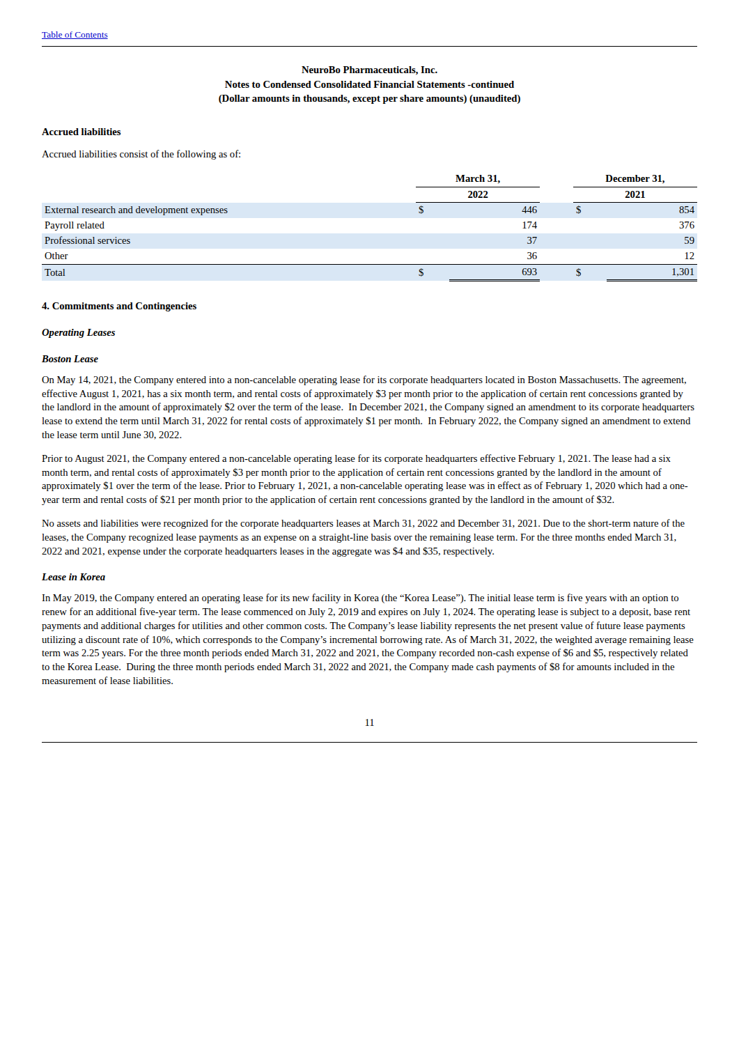Table of Contents
NeuroBo Pharmaceuticals, Inc.
Notes to Condensed Consolidated Financial Statements -continued
(Dollar amounts in thousands, except per share amounts) (unaudited)
Accrued liabilities
Accrued liabilities consist of the following as of:
| | | March 31, | | December 31, |
| | | 2022 | | 2021 |
| External research and development expenses | | $ | 446 | | $ | 854 |
| Payroll related | | | 174 | | | 376 |
| Professional services | | | 37 | | | 59 |
| Other | | | 36 | | | 12 |
| Total | | $ | 693 | | $ | 1,301 |
4. Commitments and Contingencies
Operating Leases
Boston Lease
On May 14, 2021, the Company entered into a non-cancelable operating lease for its corporate headquarters located in Boston Massachusetts. The agreement, effective August 1, 2021, has a six month term, and rental costs of approximately $3 per month prior to the application of certain rent concessions granted by the landlord in the amount of approximately $2 over the term of the lease. In December 2021, the Company signed an amendment to its corporate headquarters lease to extend the term until March 31, 2022 for rental costs of approximately $1 per month. In February 2022, the Company signed an amendment to extend the lease term until June 30, 2022.
Prior to August 2021, the Company entered a non-cancelable operating lease for its corporate headquarters effective February 1, 2021. The lease had a six month term, and rental costs of approximately $3 per month prior to the application of certain rent concessions granted by the landlord in the amount of approximately $1 over the term of the lease. Prior to February 1, 2021, a non-cancelable operating lease was in effect as of February 1, 2020 which had a one-year term and rental costs of $21 per month prior to the application of certain rent concessions granted by the landlord in the amount of $32.
No assets and liabilities were recognized for the corporate headquarters leases at March 31, 2022 and December 31, 2021. Due to the short-term nature of the leases, the Company recognized lease payments as an expense on a straight-line basis over the remaining lease term. For the three months ended March 31, 2022 and 2021, expense under the corporate headquarters leases in the aggregate was $4 and $35, respectively.
Lease in Korea
In May 2019, the Company entered an operating lease for its new facility in Korea (the “Korea Lease”). The initial lease term is five years with an option to renew for an additional five-year term. The lease commenced on July 2, 2019 and expires on July 1, 2024. The operating lease is subject to a deposit, base rent payments and additional charges for utilities and other common costs. The Company’s lease liability represents the net present value of future lease payments utilizing a discount rate of 10%, which corresponds to the Company’s incremental borrowing rate. As of March 31, 2022, the weighted average remaining lease term was 2.25 years. For the three month periods ended March 31, 2022 and 2021, the Company recorded non-cash expense of $6 and $5, respectively related to the Korea Lease. During the three month periods ended March 31, 2022 and 2021, the Company made cash payments of $8 for amounts included in the measurement of lease liabilities.
11